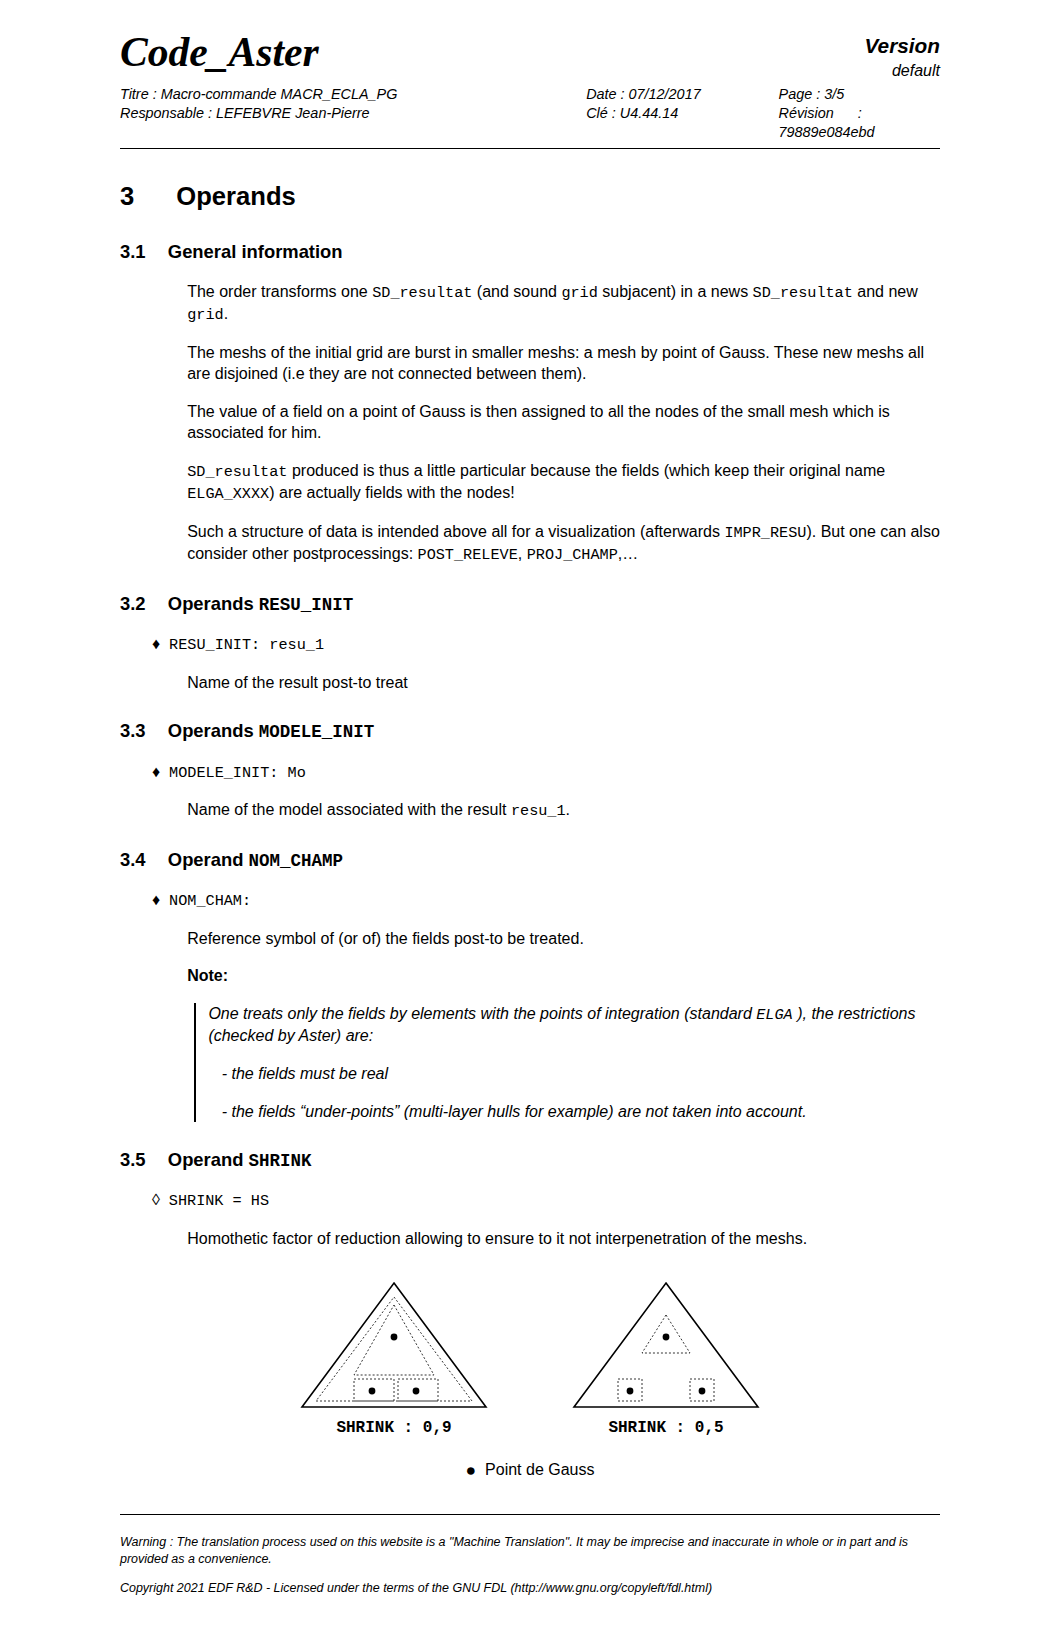Code_Aster
Version
default
| Titre : Macro-commande MACR_ECLA_PG | Date : 07/12/2017 | Page : 3/5 |
| Responsable : LEFEBVRE Jean-Pierre | Clé : U4.44.14 | Révision : |
| | | 79889e084ebd |
3 Operands
3.1 General information
The order transforms one SD_resultat (and sound grid subjacent) in a news SD_resultat and new grid.
The meshs of the initial grid are burst in smaller meshs: a mesh by point of Gauss. These new meshs all are disjoined (i.e they are not connected between them).
The value of a field on a point of Gauss is then assigned to all the nodes of the small mesh which is associated for him.
SD_resultat produced is thus a little particular because the fields (which keep their original name ELGA_XXXX) are actually fields with the nodes!
Such a structure of data is intended above all for a visualization (afterwards IMPR_RESU). But one can also consider other postprocessings: POST_RELEVE, PROJ_CHAMP,…
3.2 Operands RESU_INIT
RESU_INIT: resu_1
Name of the result post-to treat
3.3 Operands MODELE_INIT
MODELE_INIT: Mo
Name of the model associated with the result resu_1.
3.4 Operand NOM_CHAMP
NOM_CHAM:
Reference symbol of (or of) the fields post-to be treated.
Note:
One treats only the fields by elements with the points of integration (standard ELGA ), the restrictions (checked by Aster) are:
- the fields must be real
- the fields “under-points” (multi-layer hulls for example) are not taken into account.
3.5 Operand SHRINK
SHRINK = HS
Homothetic factor of reduction allowing to ensure to it not interpenetration of the meshs.
SHRINK : 0,9
SHRINK : 0,5
● Point de Gauss
Warning : The translation process used on this website is a "Machine Translation". It may be imprecise and inaccurate in whole or in part and is provided as a convenience.
Copyright 2021 EDF R&D - Licensed under the terms of the GNU FDL (http://www.gnu.org/copyleft/fdl.html)